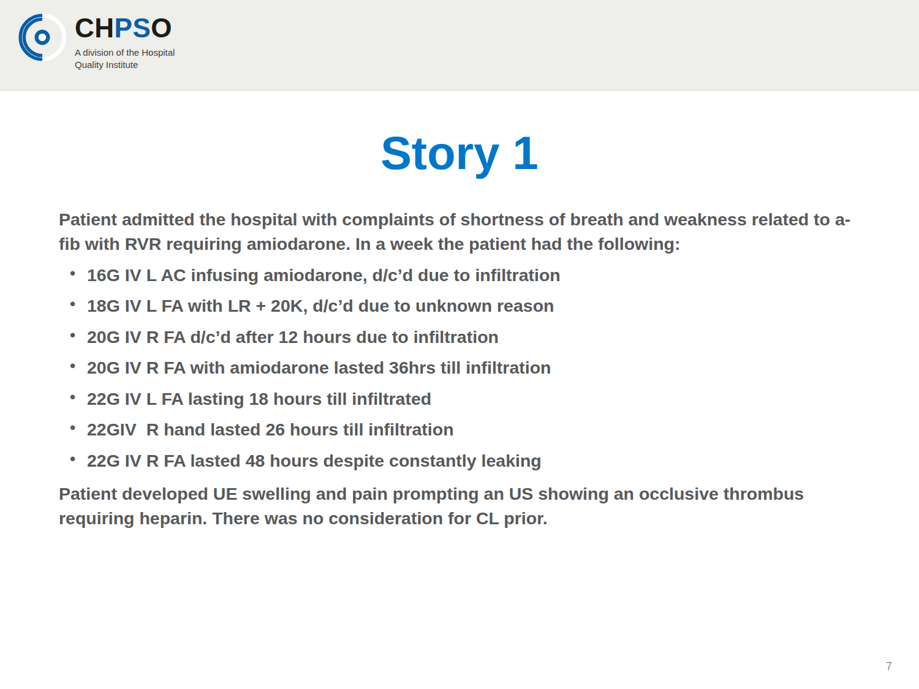CHPSO
A division of the Hospital
Quality Institute
Story 1
Patient admitted the hospital with complaints of shortness of breath and weakness related to a-fib with RVR requiring amiodarone. In a week the patient had the following:
16G IV L AC infusing amiodarone, d/c’d due to infiltration
18G IV L FA with LR + 20K, d/c’d due to unknown reason
20G IV R FA d/c’d after 12 hours due to infiltration
20G IV R FA with amiodarone lasted 36hrs till infiltration
22G IV L FA lasting 18 hours till infiltrated
22GIV R hand lasted 26 hours till infiltration
22G IV R FA lasted 48 hours despite constantly leaking
Patient developed UE swelling and pain prompting an US showing an occlusive thrombus requiring heparin. There was no consideration for CL prior.
7